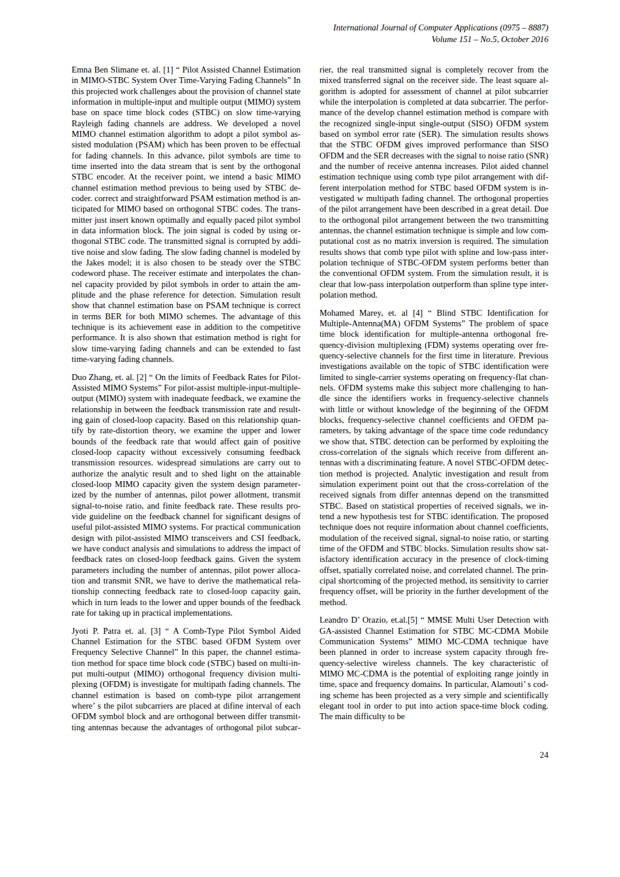International Journal of Computer Applications (0975 – 8887)
Volume 151 – No.5, October 2016
Emna Ben Slimane et. al. [1] “ Pilot Assisted Channel Estimation in MIMO-STBC System Over Time-Varying Fading Channels” In this projected work challenges about the provision of channel state information in multiple-input and multiple output (MIMO) system base on space time block codes (STBC) on slow time-varying Rayleigh fading channels are address. We developed a novel MIMO channel estimation algorithm to adopt a pilot symbol assisted modulation (PSAM) which has been proven to be effectual for fading channels. In this advance, pilot symbols are time to time inserted into the data stream that is sent by the orthogonal STBC encoder. At the receiver point, we intend a basic MIMO channel estimation method previous to being used by STBC decoder. correct and straightforward PSAM estimation method is anticipated for MIMO based on orthogonal STBC codes. The transmitter just insert known optimally and equally paced pilot symbol in data information block. The join signal is coded by using orthogonal STBC code. The transmitted signal is corrupted by additive noise and slow fading. The slow fading channel is modeled by the Jakes model; it is also chosen to be steady over the STBC codeword phase. The receiver estimate and interpolates the channel capacity provided by pilot symbols in order to attain the amplitude and the phase reference for detection. Simulation result show that channel estimation base on PSAM technique is correct in terms BER for both MIMO schemes. The advantage of this technique is its achievement ease in addition to the competitive performance. It is also shown that estimation method is right for slow time-varying fading channels and can be extended to fast time-varying fading channels.
Duo Zhang, et. al. [2] “ On the limits of Feedback Rates for Pilot-Assisted MIMO Systems” For pilot-assist multiple-input-multiple-output (MIMO) system with inadequate feedback, we examine the relationship in between the feedback transmission rate and resulting gain of closed-loop capacity. Based on this relationship quantify by rate-distortion theory, we examine the upper and lower bounds of the feedback rate that would affect gain of positive closed-loop capacity without excessively consuming feedback transmission resources. widespread simulations are carry out to authorize the analytic result and to shed light on the attainable closed-loop MIMO capacity given the system design parameterized by the number of antennas, pilot power allotment, transmit signal-to-noise ratio, and finite feedback rate. These results provide guideline on the feedback channel for significant designs of useful pilot-assisted MIMO systems. For practical communication design with pilot-assisted MIMO transceivers and CSI feedback, we have conduct analysis and simulations to address the impact of feedback rates on closed-loop feedback gains. Given the system parameters including the number of antennas, pilot power allocation and transmit SNR, we have to derive the mathematical relationship connecting feedback rate to closed-loop capacity gain, which in turn leads to the lower and upper bounds of the feedback rate for taking up in practical implementations.
Jyoti P. Patra et. al. [3] “ A Comb-Type Pilot Symbol Aided Channel Estimation for the STBC based OFDM System over Frequency Selective Channel” In this paper, the channel estimation method for space time block code (STBC) based on multi-input multi-output (MIMO) orthogonal frequency division multiplexing (OFDM) is investigate for multipath fading channels. The channel estimation is based on comb-type pilot arrangement where’ s the pilot subcarriers are placed at difine interval of each OFDM symbol block and are orthogonal between differ transmitting antennas because the advantages of orthogonal pilot subcarrier, the real transmitted signal is completely recover from the mixed transferred signal on the receiver side. The least square algorithm is adopted for assessment of channel at pilot subcarrier while the interpolation is completed at data subcarrier. The performance of the develop channel estimation method is compare with the recognized single-input single-output (SISO) OFDM system based on symbol error rate (SER). The simulation results shows that the STBC OFDM gives improved performance than SISO OFDM and the SER decreases with the signal to noise ratio (SNR) and the number of receive antenna increases. Pilot aided channel estimation technique using comb type pilot arrangement with different interpolation method for STBC based OFDM system is investigated w multipath fading channel. The orthogonal properties of the pilot arrangement have been described in a great detail. Due to the orthogonal pilot arrangement between the two transmitting antennas, the channel estimation technique is simple and low computational cost as no matrix inversion is required. The simulation results shows that comb type pilot with spline and low-pass interpolation technique of STBC-OFDM system performs better than the conventional OFDM system. From the simulation result, it is clear that low-pass interpolation outperform than spline type interpolation method.
Mohamed Marey, et. al [4] “ Blind STBC Identification for Multiple-Antenna(MA) OFDM Systems” The problem of space time block identification for multiple-antenna orthogonal frequency-division multiplexing (FDM) systems operating over frequency-selective channels for the first time in literature. Previous investigations available on the topic of STBC identification were limited to single-carrier systems operating on frequency-flat channels. OFDM systems make this subject more challenging to handle since the identifiers works in frequency-selective channels with little or without knowledge of the beginning of the OFDM blocks, frequency-selective channel coefficients and OFDM parameters, by taking advantage of the space time code redundancy we show that, STBC detection can be performed by exploiting the cross-correlation of the signals which receive from different antennas with a discriminating feature. A novel STBC-OFDM detection method is projected. Analytic investigation and result from simulation experiment point out that the cross-correlation of the received signals from differ antennas depend on the transmitted STBC. Based on statistical properties of received signals, we intend a new hypothesis test for STBC identification. The proposed technique does not require information about channel coefficients, modulation of the received signal, signal-to noise ratio, or starting time of the OFDM and STBC blocks. Simulation results show satisfactory identification accuracy in the presence of clock-timing offset, spatially correlated noise, and correlated channel. The principal shortcoming of the projected method, its sensitivity to carrier frequency offset, will be priority in the further development of the method.
Leandro D’ Orazio, et.al.[5] “ MMSE Multi User Detection with GA-assisted Channel Estimation for STBC MC-CDMA Mobile Communication Systems” MIMO MC-CDMA technique have been planned in order to increase system capacity through frequency-selective wireless channels. The key characteristic of MIMO MC-CDMA is the potential of exploiting range jointly in time, space and frequency domains. In particular, Alamouti’ s coding scheme has been projected as a very simple and scientifically elegant tool in order to put into action space-time block coding. The main difficulty to be
24